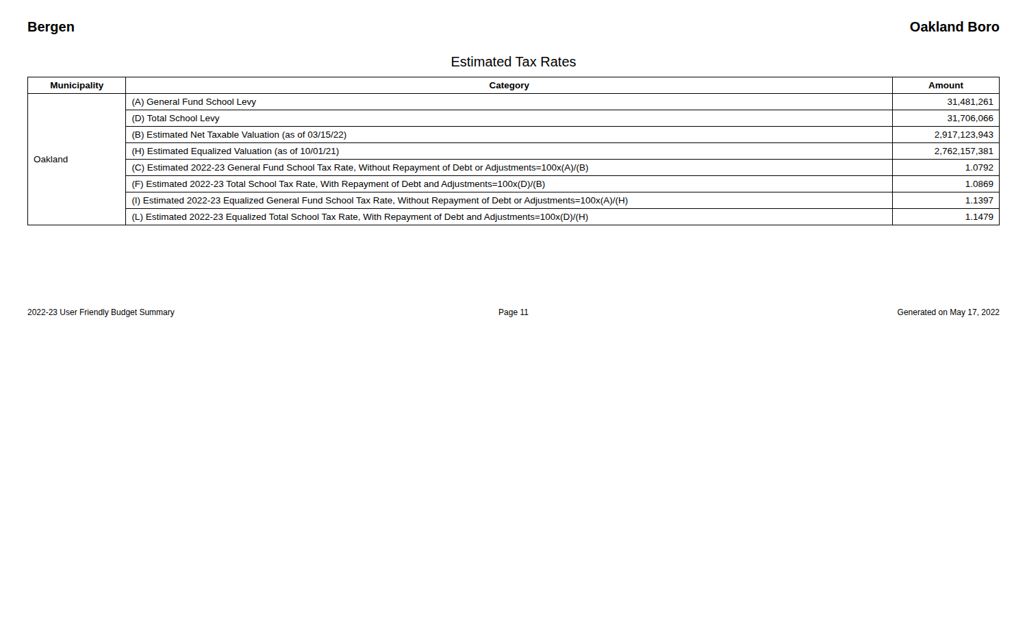Bergen Oakland Boro
Estimated Tax Rates
| Municipality | Category | Amount |
| --- | --- | --- |
| Oakland | (A) General Fund School Levy | 31,481,261 |
| (D) Total School Levy | 31,706,066 |
| (B) Estimated Net Taxable Valuation (as of 03/15/22) | 2,917,123,943 |
| (H) Estimated Equalized Valuation (as of 10/01/21) | 2,762,157,381 |
| (C) Estimated 2022-23 General Fund School Tax Rate, Without Repayment of Debt or Adjustments=100x(A)/(B) | 1.0792 |
| (F) Estimated 2022-23 Total School Tax Rate, With Repayment of Debt and Adjustments=100x(D)/(B) | 1.0869 |
| (I) Estimated 2022-23 Equalized General Fund School Tax Rate, Without Repayment of Debt or Adjustments=100x(A)/(H) | 1.1397 |
| (L) Estimated 2022-23 Equalized Total School Tax Rate, With Repayment of Debt and Adjustments=100x(D)/(H) | 1.1479 |
2022-23 User Friendly Budget Summary Page 11 Generated on May 17, 2022